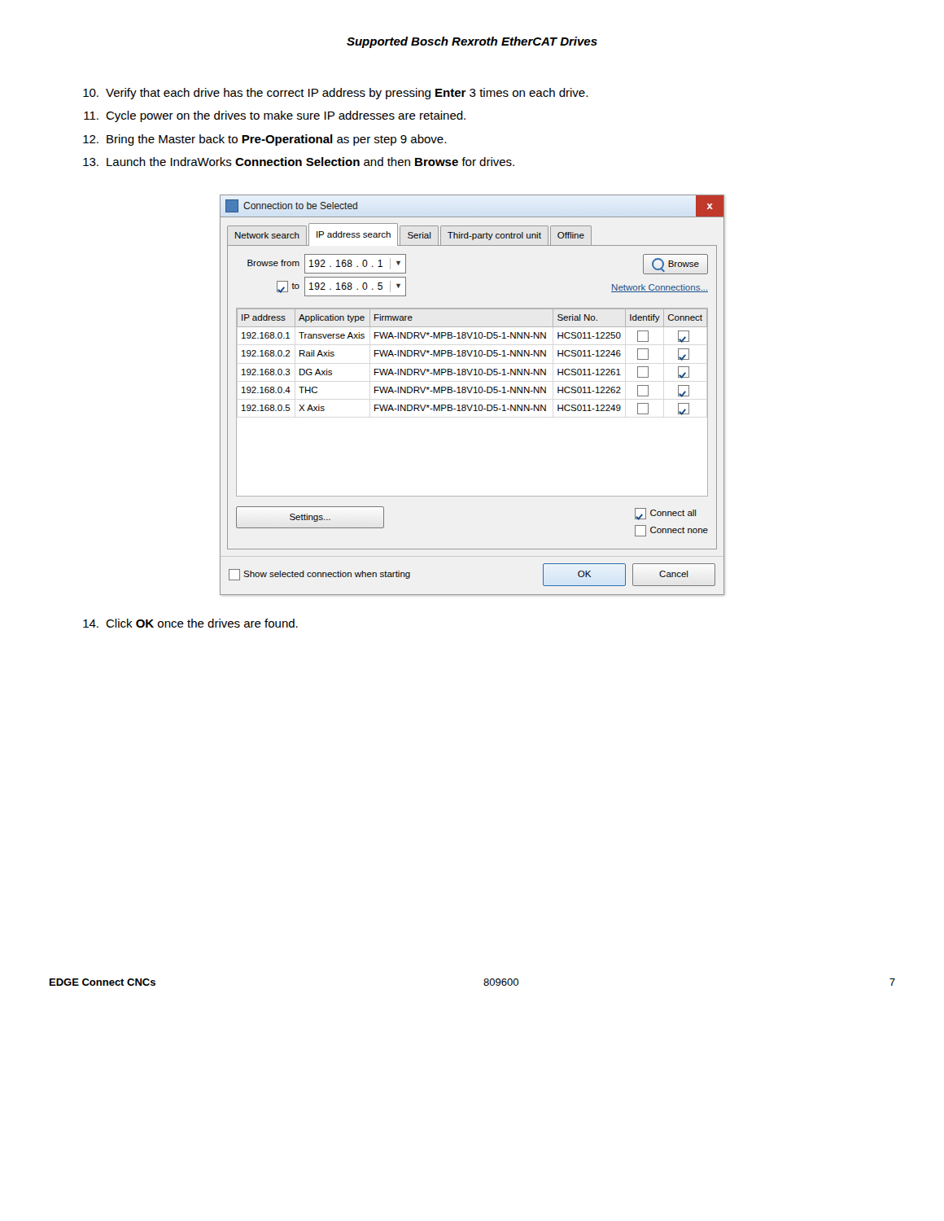Supported Bosch Rexroth EtherCAT Drives
10. Verify that each drive has the correct IP address by pressing Enter 3 times on each drive.
11. Cycle power on the drives to make sure IP addresses are retained.
12. Bring the Master back to Pre-Operational as per step 9 above.
13. Launch the IndraWorks Connection Selection and then Browse for drives.
Connection to be Selected x
Network search
IP address search
Serial
Third-party control unit
Offline
Browse from 192 . 168 . 0 . 1 ▼
to 192 . 168 . 0 . 5 ▼
Browse
Network Connections...
| IP address | Application type | Firmware | Serial No. | Identify | Connect |
| --- | --- | --- | --- | --- | --- |
| 192.168.0.1 | Transverse Axis | FWA-INDRV*-MPB-18V10-D5-1-NNN-NN | HCS011-12250 | | |
| 192.168.0.2 | Rail Axis | FWA-INDRV*-MPB-18V10-D5-1-NNN-NN | HCS011-12246 | | |
| 192.168.0.3 | DG Axis | FWA-INDRV*-MPB-18V10-D5-1-NNN-NN | HCS011-12261 | | |
| 192.168.0.4 | THC | FWA-INDRV*-MPB-18V10-D5-1-NNN-NN | HCS011-12262 | | |
| 192.168.0.5 | X Axis | FWA-INDRV*-MPB-18V10-D5-1-NNN-NN | HCS011-12249 | | |
Settings...
Connect all
Connect none
Show selected connection when starting
OK
Cancel
14. Click OK once the drives are found.
EDGE Connect CNCs
809600
7